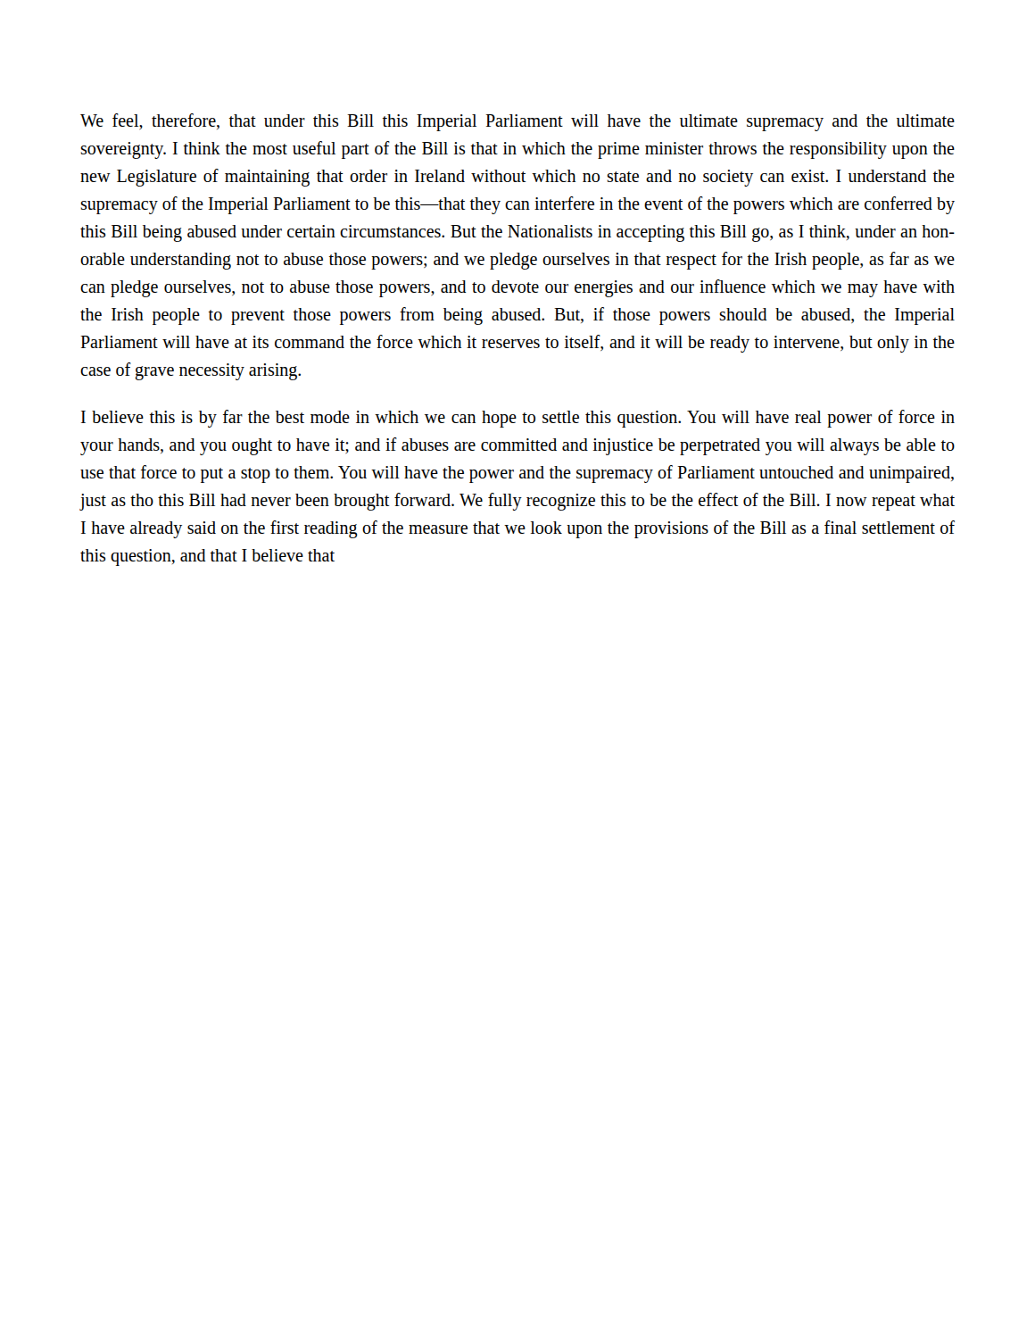We feel, therefore, that under this Bill this Imperial Parliament will have the ultimate supremacy and the ultimate sovereignty. I think the most useful part of the Bill is that in which the prime minister throws the responsibility upon the new Legislature of maintaining that order in Ireland without which no state and no society can exist. I understand the supremacy of the Imperial Parliament to be this—that they can interfere in the event of the powers which are conferred by this Bill being abused under certain circumstances. But the Nationalists in accepting this Bill go, as I think, under an honorable understanding not to abuse those powers; and we pledge ourselves in that respect for the Irish people, as far as we can pledge ourselves, not to abuse those powers, and to devote our energies and our influence which we may have with the Irish people to prevent those powers from being abused. But, if those powers should be abused, the Imperial Parliament will have at its command the force which it reserves to itself, and it will be ready to intervene, but only in the case of grave necessity arising.
I believe this is by far the best mode in which we can hope to settle this question. You will have real power of force in your hands, and you ought to have it; and if abuses are committed and injustice be perpetrated you will always be able to use that force to put a stop to them. You will have the power and the supremacy of Parliament untouched and unimpaired, just as tho this Bill had never been brought forward. We fully recognize this to be the effect of the Bill. I now repeat what I have already said on the first reading of the measure that we look upon the provisions of the Bill as a final settlement of this question, and that I believe that